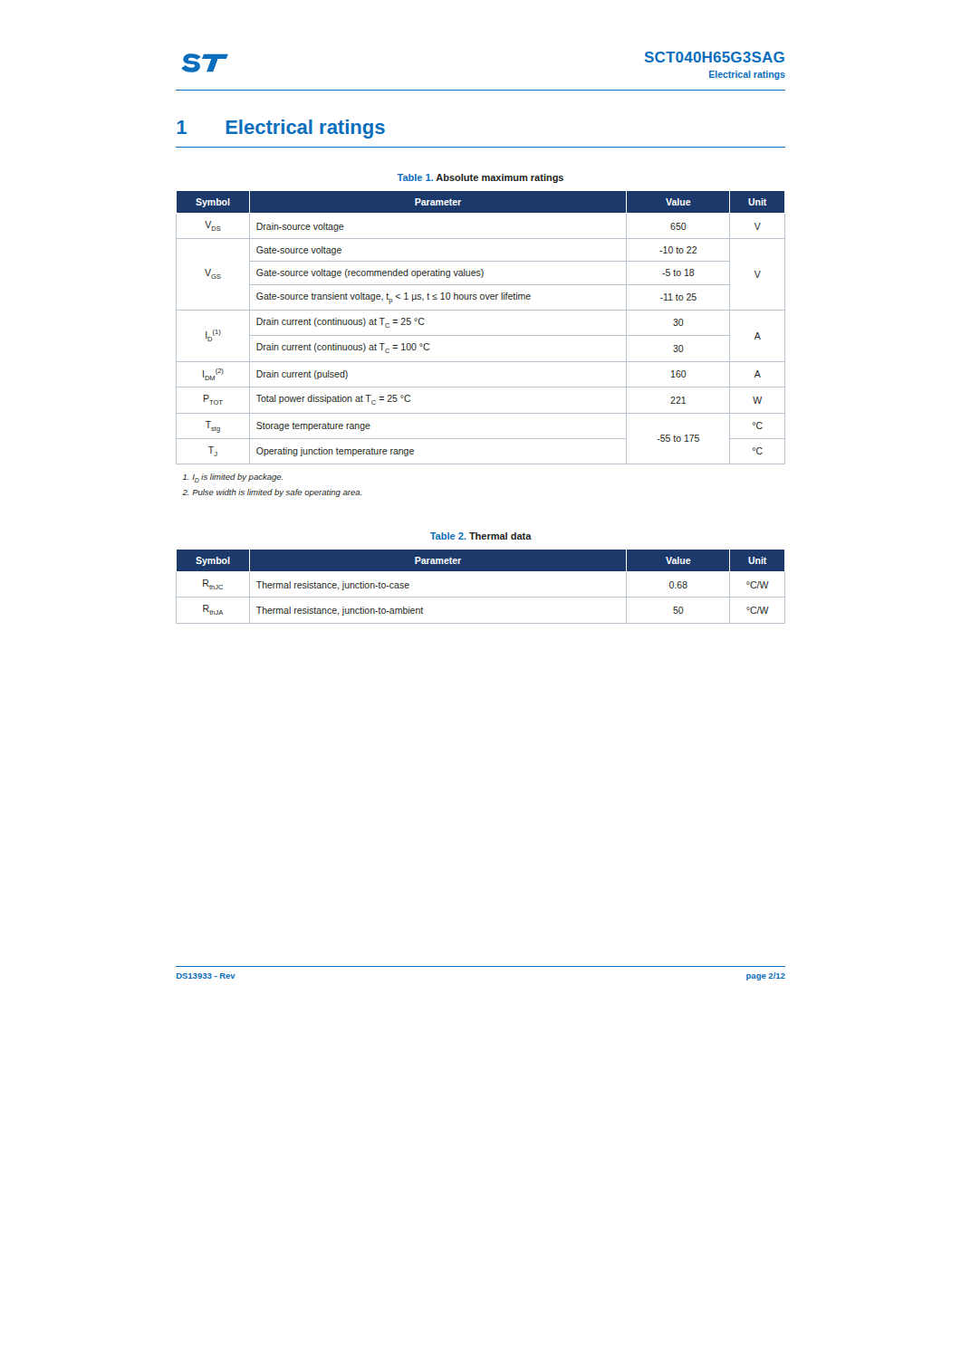SCT040H65G3SAG
Electrical ratings
1
Electrical ratings
Table 1. Absolute maximum ratings
| Symbol | Parameter | Value | Unit |
| --- | --- | --- | --- |
| V DS | Drain-source voltage | 650 | V |
| V GS | Gate-source voltage | -10 to 22 | V |
| Gate-source voltage (recommended operating values) | -5 to 18 |
| Gate-source transient voltage, t p < 1 µs, t ≤ 10 hours over lifetime | -11 to 25 |
| I D (1) | Drain current (continuous) at T C = 25 °C | 30 | A |
| Drain current (continuous) at T C = 100 °C | 30 |
| I DM (2) | Drain current (pulsed) | 160 | A |
| P TOT | Total power dissipation at T C = 25 °C | 221 | W |
| T stg | Storage temperature range | -55 to 175 | °C |
| T J | Operating junction temperature range | °C |
ID is limited by package.
Pulse width is limited by safe operating area.
Table 2. Thermal data
| Symbol | Parameter | Value | Unit |
| --- | --- | --- | --- |
| R thJC | Thermal resistance, junction-to-case | 0.68 | °C/W |
| R thJA | Thermal resistance, junction-to-ambient | 50 | °C/W |
DS13933 - Rev
page 2/12